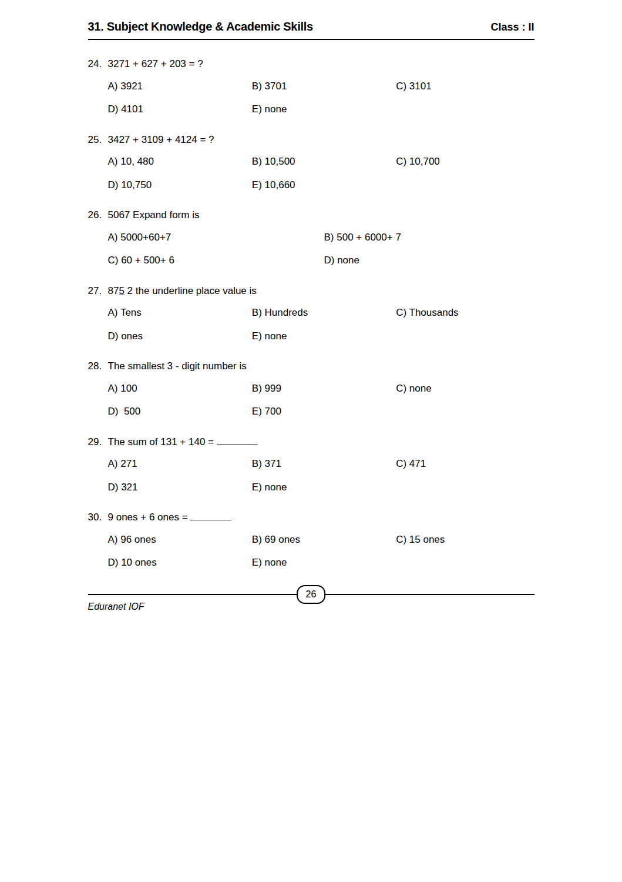31. Subject Knowledge & Academic Skills Class : II
24. 3271 + 627 + 203 = ?
A) 3921 B) 3701 C) 3101 D) 4101 E) none
25. 3427 + 3109 + 4124 = ?
A) 10, 480 B) 10,500 C) 10,700 D) 10,750 E) 10,660
26. 5067 Expand form is
A) 5000+60+7 B) 500 + 6000+ 7 C) 60 + 500+ 6 D) none
27. 875 2 the underline place value is
A) Tens B) Hundreds C) Thousands D) ones E) none
28. The smallest 3 - digit number is
A) 100 B) 999 C) none D) 500 E) 700
29. The sum of 131 + 140 =
A) 271 B) 371 C) 471 D) 321 E) none
30. 9 ones + 6 ones =
A) 96 ones B) 69 ones C) 15 ones D) 10 ones E) none
26 Eduranet IOF